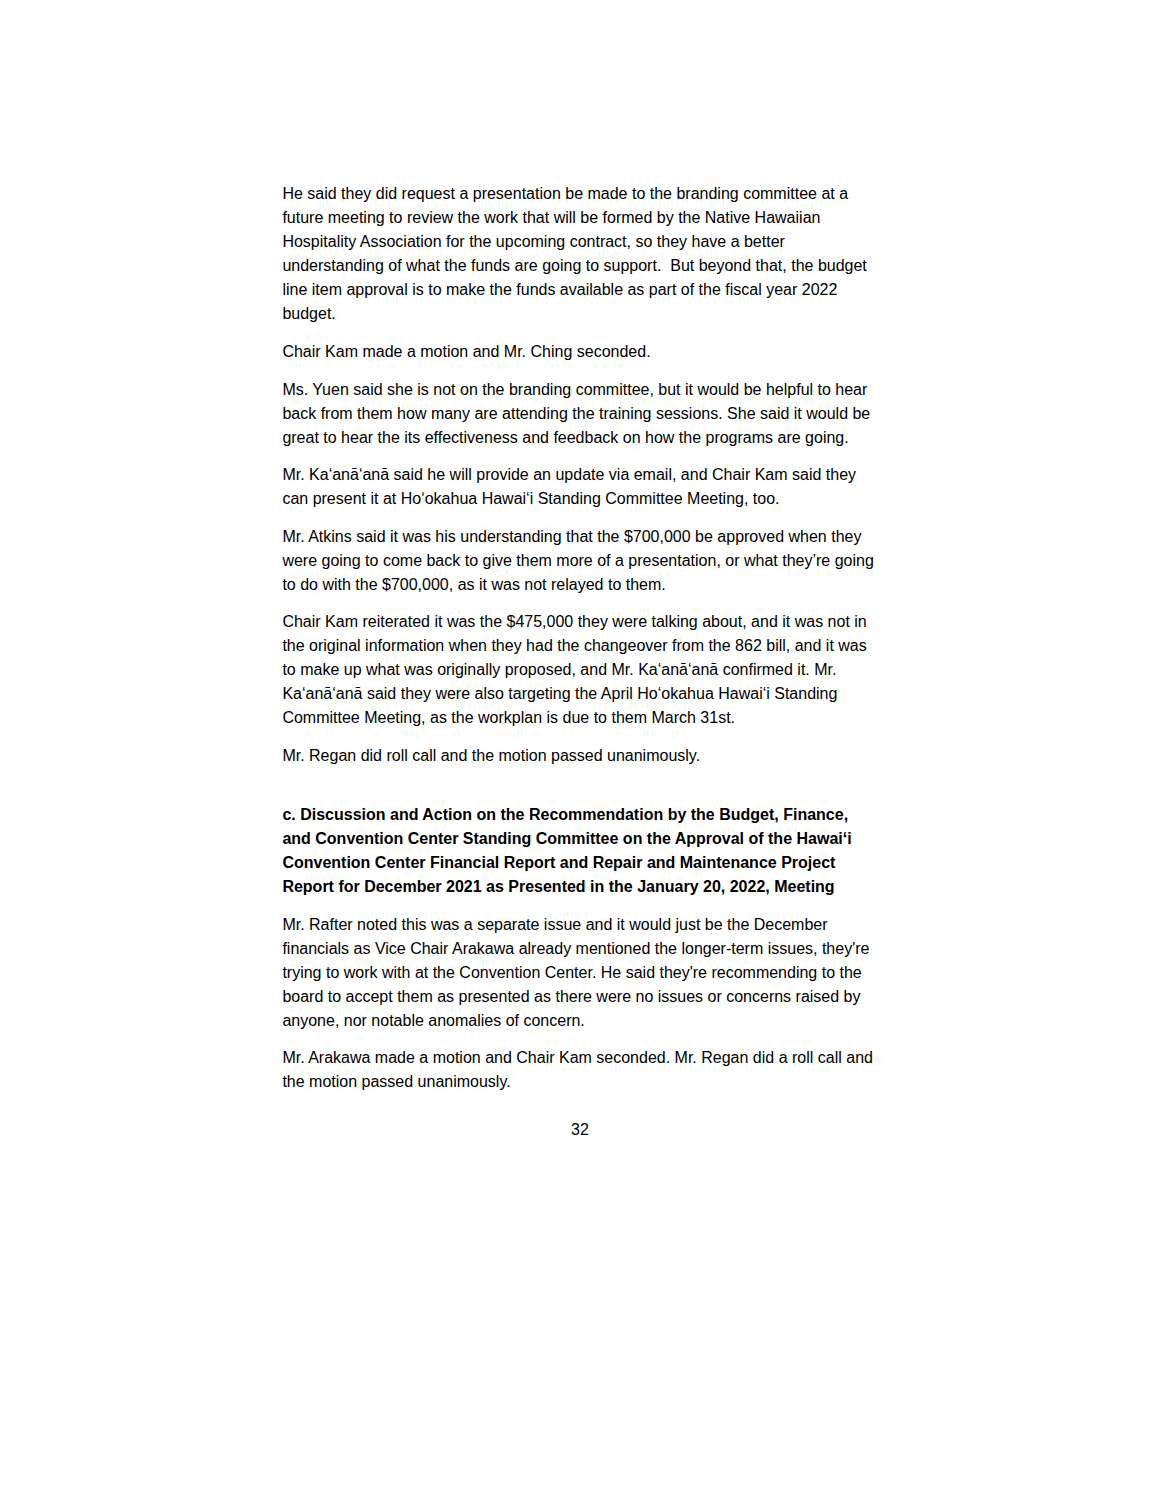He said they did request a presentation be made to the branding committee at a future meeting to review the work that will be formed by the Native Hawaiian Hospitality Association for the upcoming contract, so they have a better understanding of what the funds are going to support. But beyond that, the budget line item approval is to make the funds available as part of the fiscal year 2022 budget.
Chair Kam made a motion and Mr. Ching seconded.
Ms. Yuen said she is not on the branding committee, but it would be helpful to hear back from them how many are attending the training sessions. She said it would be great to hear the its effectiveness and feedback on how the programs are going.
Mr. Ka‘anā‘anā said he will provide an update via email, and Chair Kam said they can present it at Ho‘okahua Hawai‘i Standing Committee Meeting, too.
Mr. Atkins said it was his understanding that the $700,000 be approved when they were going to come back to give them more of a presentation, or what they’re going to do with the $700,000, as it was not relayed to them.
Chair Kam reiterated it was the $475,000 they were talking about, and it was not in the original information when they had the changeover from the 862 bill, and it was to make up what was originally proposed, and Mr. Ka‘anā‘anā confirmed it. Mr. Ka‘anā‘anā said they were also targeting the April Ho‘okahua Hawai‘i Standing Committee Meeting, as the workplan is due to them March 31st.
Mr. Regan did roll call and the motion passed unanimously.
c. Discussion and Action on the Recommendation by the Budget, Finance, and Convention Center Standing Committee on the Approval of the Hawai‘i Convention Center Financial Report and Repair and Maintenance Project Report for December 2021 as Presented in the January 20, 2022, Meeting
Mr. Rafter noted this was a separate issue and it would just be the December financials as Vice Chair Arakawa already mentioned the longer-term issues, they're trying to work with at the Convention Center. He said they're recommending to the board to accept them as presented as there were no issues or concerns raised by anyone, nor notable anomalies of concern.
Mr. Arakawa made a motion and Chair Kam seconded. Mr. Regan did a roll call and the motion passed unanimously.
32